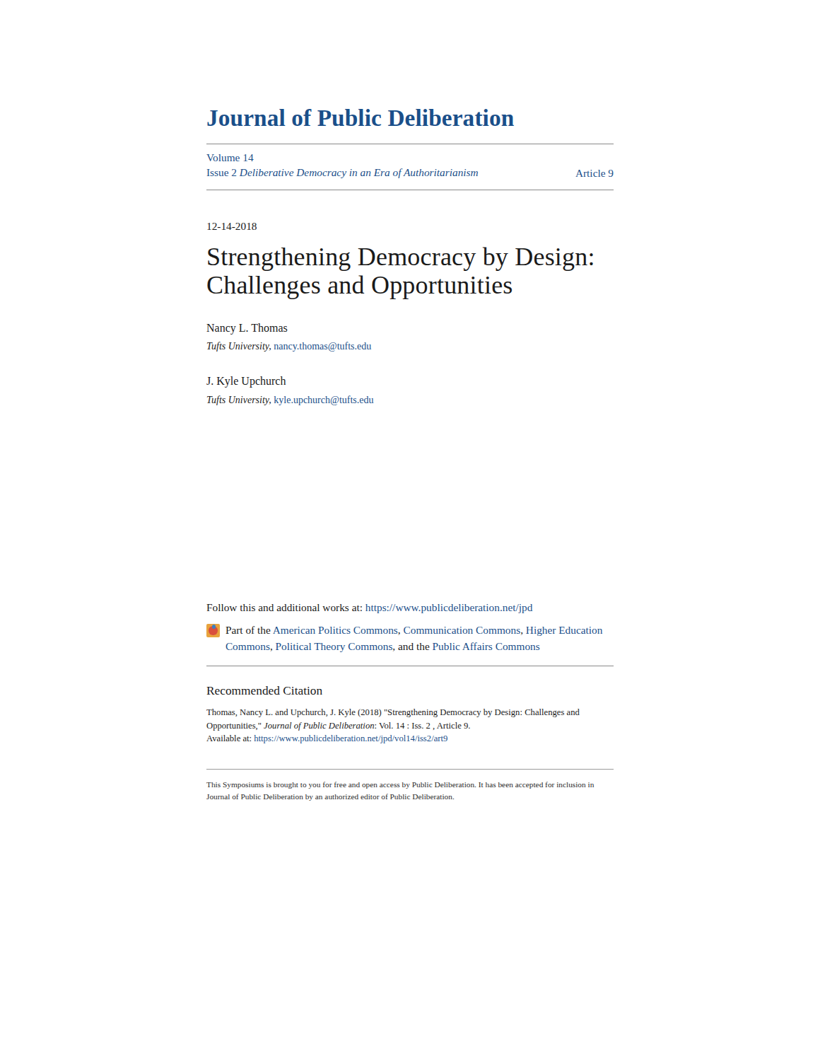Journal of Public Deliberation
Volume 14
Issue 2 Deliberative Democracy in an Era of Authoritarianism
Article 9
12-14-2018
Strengthening Democracy by Design: Challenges and Opportunities
Nancy L. Thomas Tufts University, nancy.thomas@tufts.edu
J. Kyle Upchurch Tufts University, kyle.upchurch@tufts.edu
Follow this and additional works at: https://www.publicdeliberation.net/jpd
Part of the American Politics Commons, Communication Commons, Higher Education Commons, Political Theory Commons, and the Public Affairs Commons
Recommended Citation
Thomas, Nancy L. and Upchurch, J. Kyle (2018) "Strengthening Democracy by Design: Challenges and Opportunities," Journal of Public Deliberation: Vol. 14 : Iss. 2 , Article 9.
Available at: https://www.publicdeliberation.net/jpd/vol14/iss2/art9
This Symposiums is brought to you for free and open access by Public Deliberation. It has been accepted for inclusion in Journal of Public Deliberation by an authorized editor of Public Deliberation.